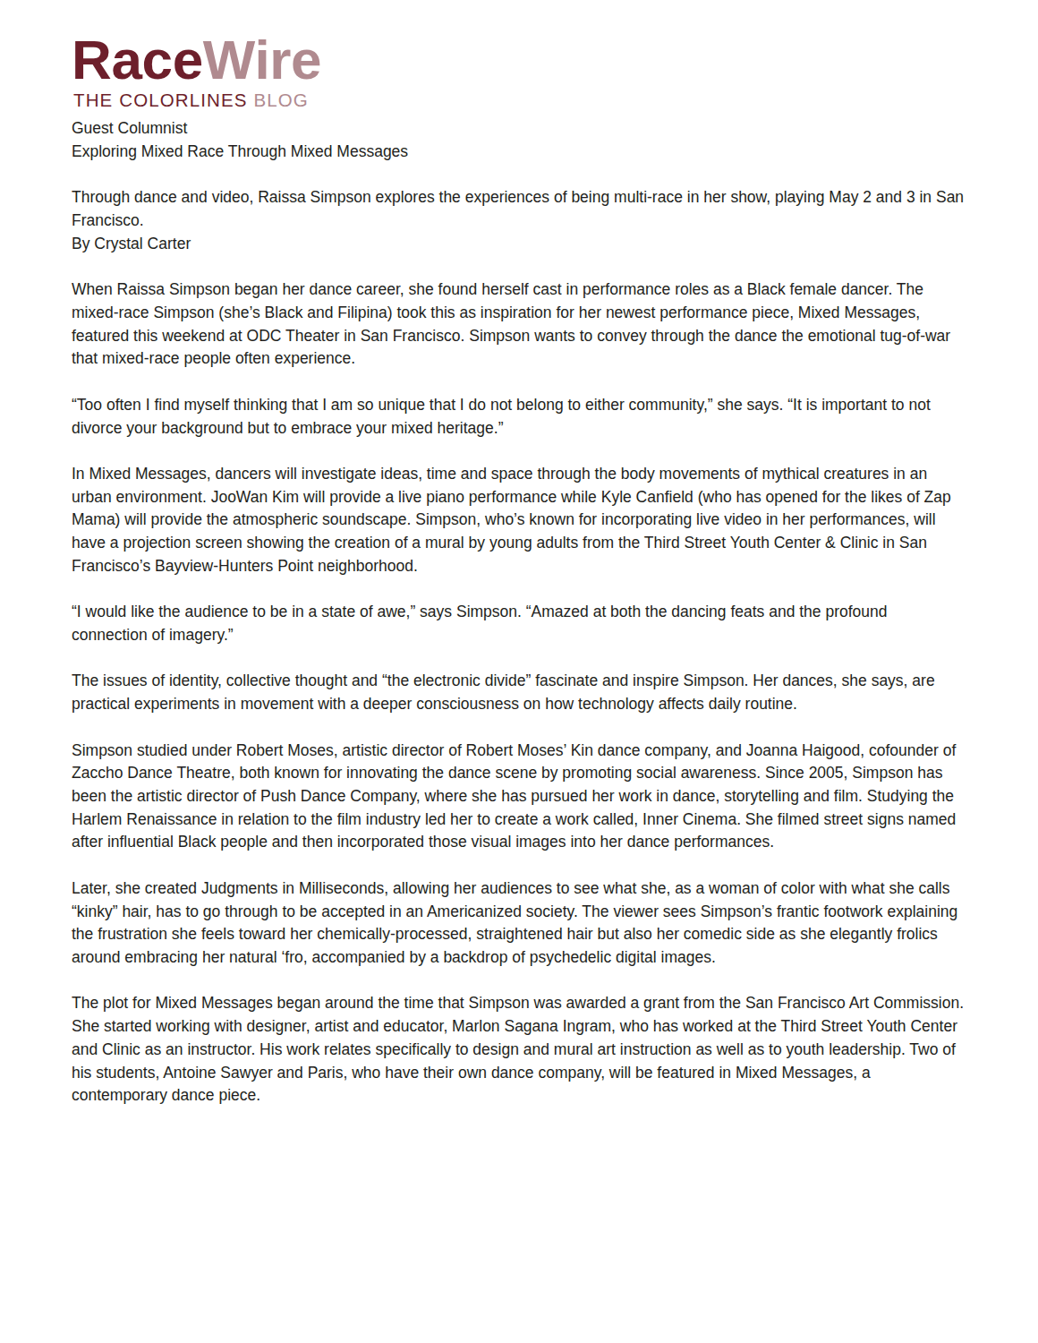Race Wire
THE COLORLINES BLOG
Guest Columnist
Exploring Mixed Race Through Mixed Messages
Through dance and video, Raissa Simpson explores the experiences of being multi-race in her show, playing May 2 and 3 in San Francisco.
By Crystal Carter
When Raissa Simpson began her dance career, she found herself cast in performance roles as a Black female dancer. The mixed-race Simpson (she’s Black and Filipina) took this as inspiration for her newest performance piece, Mixed Messages, featured this weekend at ODC Theater in San Francisco. Simpson wants to convey through the dance the emotional tug-of-war that mixed-race people often experience.
“Too often I find myself thinking that I am so unique that I do not belong to either community,” she says. “It is important to not divorce your background but to embrace your mixed heritage.”
In Mixed Messages, dancers will investigate ideas, time and space through the body movements of mythical creatures in an urban environment. JooWan Kim will provide a live piano performance while Kyle Canfield (who has opened for the likes of Zap Mama) will provide the atmospheric soundscape. Simpson, who’s known for incorporating live video in her performances, will have a projection screen showing the creation of a mural by young adults from the Third Street Youth Center & Clinic in San Francisco’s Bayview-Hunters Point neighborhood.
“I would like the audience to be in a state of awe,” says Simpson. “Amazed at both the dancing feats and the profound connection of imagery.”
The issues of identity, collective thought and “the electronic divide” fascinate and inspire Simpson. Her dances, she says, are practical experiments in movement with a deeper consciousness on how technology affects daily routine.
Simpson studied under Robert Moses, artistic director of Robert Moses’ Kin dance company, and Joanna Haigood, cofounder of Zaccho Dance Theatre, both known for innovating the dance scene by promoting social awareness. Since 2005, Simpson has been the artistic director of Push Dance Company, where she has pursued her work in dance, storytelling and film. Studying the Harlem Renaissance in relation to the film industry led her to create a work called, Inner Cinema. She filmed street signs named after influential Black people and then incorporated those visual images into her dance performances.
Later, she created Judgments in Milliseconds, allowing her audiences to see what she, as a woman of color with what she calls “kinky” hair, has to go through to be accepted in an Americanized society. The viewer sees Simpson’s frantic footwork explaining the frustration she feels toward her chemically-processed, straightened hair but also her comedic side as she elegantly frolics around embracing her natural ‘fro, accompanied by a backdrop of psychedelic digital images.
The plot for Mixed Messages began around the time that Simpson was awarded a grant from the San Francisco Art Commission. She started working with designer, artist and educator, Marlon Sagana Ingram, who has worked at the Third Street Youth Center and Clinic as an instructor. His work relates specifically to design and mural art instruction as well as to youth leadership. Two of his students, Antoine Sawyer and Paris, who have their own dance company, will be featured in Mixed Messages, a contemporary dance piece.